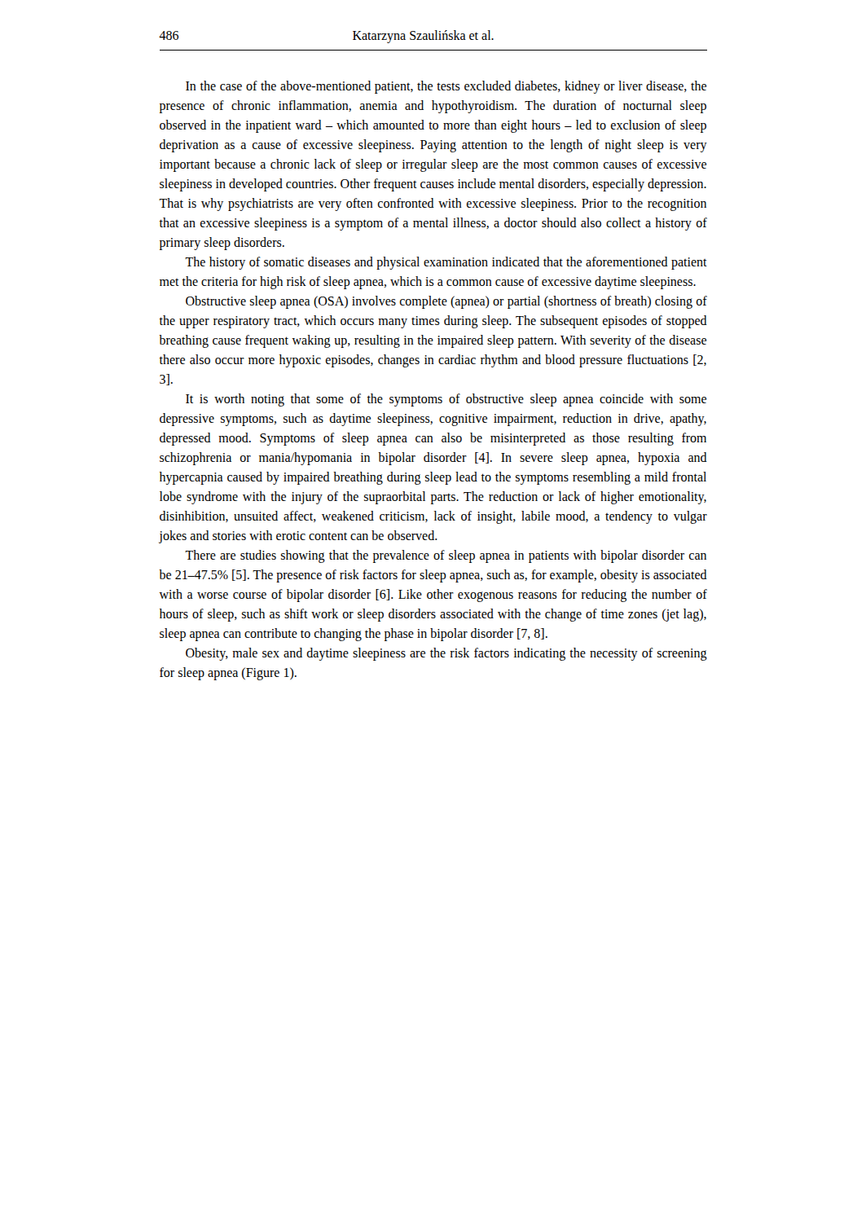486 Katarzyna Szaulińska et al.
In the case of the above-mentioned patient, the tests excluded diabetes, kidney or liver disease, the presence of chronic inflammation, anemia and hypothyroidism. The duration of nocturnal sleep observed in the inpatient ward – which amounted to more than eight hours – led to exclusion of sleep deprivation as a cause of excessive sleepiness. Paying attention to the length of night sleep is very important because a chronic lack of sleep or irregular sleep are the most common causes of excessive sleepiness in developed countries. Other frequent causes include mental disorders, especially depression. That is why psychiatrists are very often confronted with excessive sleepiness. Prior to the recognition that an excessive sleepiness is a symptom of a mental illness, a doctor should also collect a history of primary sleep disorders.
The history of somatic diseases and physical examination indicated that the aforementioned patient met the criteria for high risk of sleep apnea, which is a common cause of excessive daytime sleepiness.
Obstructive sleep apnea (OSA) involves complete (apnea) or partial (shortness of breath) closing of the upper respiratory tract, which occurs many times during sleep. The subsequent episodes of stopped breathing cause frequent waking up, resulting in the impaired sleep pattern. With severity of the disease there also occur more hypoxic episodes, changes in cardiac rhythm and blood pressure fluctuations [2, 3].
It is worth noting that some of the symptoms of obstructive sleep apnea coincide with some depressive symptoms, such as daytime sleepiness, cognitive impairment, reduction in drive, apathy, depressed mood. Symptoms of sleep apnea can also be misinterpreted as those resulting from schizophrenia or mania/hypomania in bipolar disorder [4]. In severe sleep apnea, hypoxia and hypercapnia caused by impaired breathing during sleep lead to the symptoms resembling a mild frontal lobe syndrome with the injury of the supraorbital parts. The reduction or lack of higher emotionality, disinhibition, unsuited affect, weakened criticism, lack of insight, labile mood, a tendency to vulgar jokes and stories with erotic content can be observed.
There are studies showing that the prevalence of sleep apnea in patients with bipolar disorder can be 21–47.5% [5]. The presence of risk factors for sleep apnea, such as, for example, obesity is associated with a worse course of bipolar disorder [6]. Like other exogenous reasons for reducing the number of hours of sleep, such as shift work or sleep disorders associated with the change of time zones (jet lag), sleep apnea can contribute to changing the phase in bipolar disorder [7, 8].
Obesity, male sex and daytime sleepiness are the risk factors indicating the necessity of screening for sleep apnea (Figure 1).